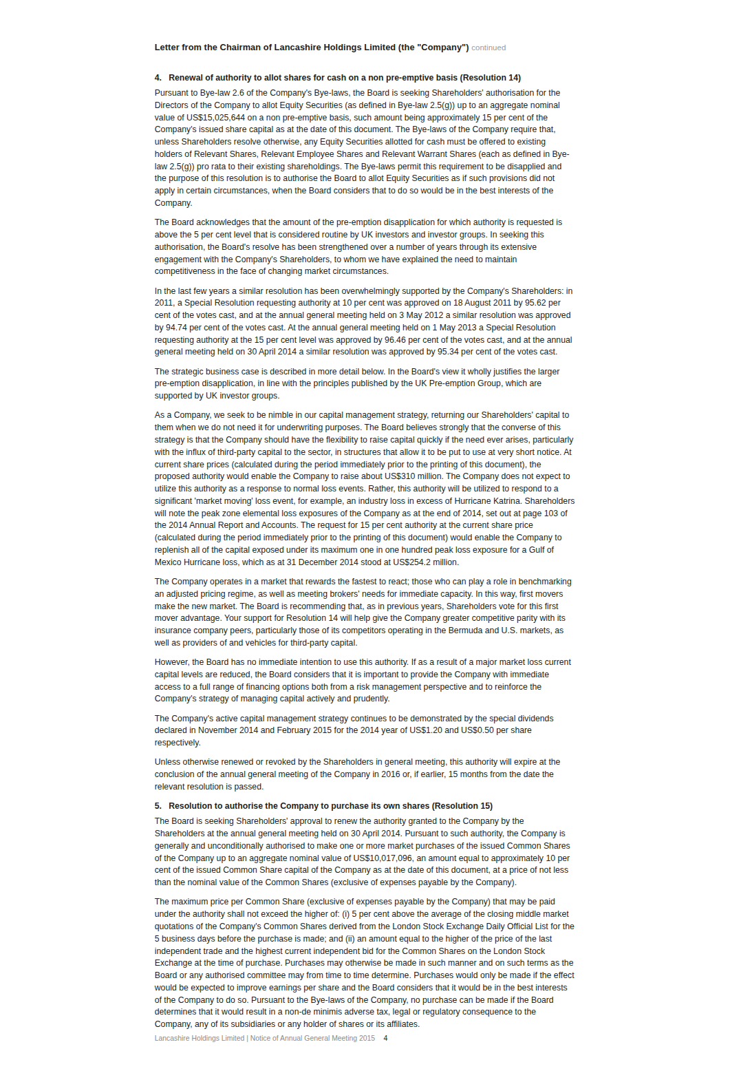Letter from the Chairman of Lancashire Holdings Limited (the "Company") continued
4. Renewal of authority to allot shares for cash on a non pre-emptive basis (Resolution 14)
Pursuant to Bye-law 2.6 of the Company's Bye-laws, the Board is seeking Shareholders' authorisation for the Directors of the Company to allot Equity Securities (as defined in Bye-law 2.5(g)) up to an aggregate nominal value of US$15,025,644 on a non pre-emptive basis, such amount being approximately 15 per cent of the Company's issued share capital as at the date of this document. The Bye-laws of the Company require that, unless Shareholders resolve otherwise, any Equity Securities allotted for cash must be offered to existing holders of Relevant Shares, Relevant Employee Shares and Relevant Warrant Shares (each as defined in Bye-law 2.5(g)) pro rata to their existing shareholdings. The Bye-laws permit this requirement to be disapplied and the purpose of this resolution is to authorise the Board to allot Equity Securities as if such provisions did not apply in certain circumstances, when the Board considers that to do so would be in the best interests of the Company.
The Board acknowledges that the amount of the pre-emption disapplication for which authority is requested is above the 5 per cent level that is considered routine by UK investors and investor groups. In seeking this authorisation, the Board's resolve has been strengthened over a number of years through its extensive engagement with the Company's Shareholders, to whom we have explained the need to maintain competitiveness in the face of changing market circumstances.
In the last few years a similar resolution has been overwhelmingly supported by the Company's Shareholders: in 2011, a Special Resolution requesting authority at 10 per cent was approved on 18 August 2011 by 95.62 per cent of the votes cast, and at the annual general meeting held on 3 May 2012 a similar resolution was approved by 94.74 per cent of the votes cast. At the annual general meeting held on 1 May 2013 a Special Resolution requesting authority at the 15 per cent level was approved by 96.46 per cent of the votes cast, and at the annual general meeting held on 30 April 2014 a similar resolution was approved by 95.34 per cent of the votes cast.
The strategic business case is described in more detail below. In the Board's view it wholly justifies the larger pre-emption disapplication, in line with the principles published by the UK Pre-emption Group, which are supported by UK investor groups.
As a Company, we seek to be nimble in our capital management strategy, returning our Shareholders' capital to them when we do not need it for underwriting purposes. The Board believes strongly that the converse of this strategy is that the Company should have the flexibility to raise capital quickly if the need ever arises, particularly with the influx of third-party capital to the sector, in structures that allow it to be put to use at very short notice. At current share prices (calculated during the period immediately prior to the printing of this document), the proposed authority would enable the Company to raise about US$310 million. The Company does not expect to utilize this authority as a response to normal loss events. Rather, this authority will be utilized to respond to a significant 'market moving' loss event, for example, an industry loss in excess of Hurricane Katrina. Shareholders will note the peak zone elemental loss exposures of the Company as at the end of 2014, set out at page 103 of the 2014 Annual Report and Accounts. The request for 15 per cent authority at the current share price (calculated during the period immediately prior to the printing of this document) would enable the Company to replenish all of the capital exposed under its maximum one in one hundred peak loss exposure for a Gulf of Mexico Hurricane loss, which as at 31 December 2014 stood at US$254.2 million.
The Company operates in a market that rewards the fastest to react; those who can play a role in benchmarking an adjusted pricing regime, as well as meeting brokers' needs for immediate capacity. In this way, first movers make the new market. The Board is recommending that, as in previous years, Shareholders vote for this first mover advantage. Your support for Resolution 14 will help give the Company greater competitive parity with its insurance company peers, particularly those of its competitors operating in the Bermuda and U.S. markets, as well as providers of and vehicles for third-party capital.
However, the Board has no immediate intention to use this authority. If as a result of a major market loss current capital levels are reduced, the Board considers that it is important to provide the Company with immediate access to a full range of financing options both from a risk management perspective and to reinforce the Company's strategy of managing capital actively and prudently.
The Company's active capital management strategy continues to be demonstrated by the special dividends declared in November 2014 and February 2015 for the 2014 year of US$1.20 and US$0.50 per share respectively.
Unless otherwise renewed or revoked by the Shareholders in general meeting, this authority will expire at the conclusion of the annual general meeting of the Company in 2016 or, if earlier, 15 months from the date the relevant resolution is passed.
5. Resolution to authorise the Company to purchase its own shares (Resolution 15)
The Board is seeking Shareholders' approval to renew the authority granted to the Company by the Shareholders at the annual general meeting held on 30 April 2014. Pursuant to such authority, the Company is generally and unconditionally authorised to make one or more market purchases of the issued Common Shares of the Company up to an aggregate nominal value of US$10,017,096, an amount equal to approximately 10 per cent of the issued Common Share capital of the Company as at the date of this document, at a price of not less than the nominal value of the Common Shares (exclusive of expenses payable by the Company).
The maximum price per Common Share (exclusive of expenses payable by the Company) that may be paid under the authority shall not exceed the higher of: (i) 5 per cent above the average of the closing middle market quotations of the Company's Common Shares derived from the London Stock Exchange Daily Official List for the 5 business days before the purchase is made; and (ii) an amount equal to the higher of the price of the last independent trade and the highest current independent bid for the Common Shares on the London Stock Exchange at the time of purchase. Purchases may otherwise be made in such manner and on such terms as the Board or any authorised committee may from time to time determine. Purchases would only be made if the effect would be expected to improve earnings per share and the Board considers that it would be in the best interests of the Company to do so. Pursuant to the Bye-laws of the Company, no purchase can be made if the Board determines that it would result in a non-de minimis adverse tax, legal or regulatory consequence to the Company, any of its subsidiaries or any holder of shares or its affiliates.
Lancashire Holdings Limited | Notice of Annual General Meeting 2015 4